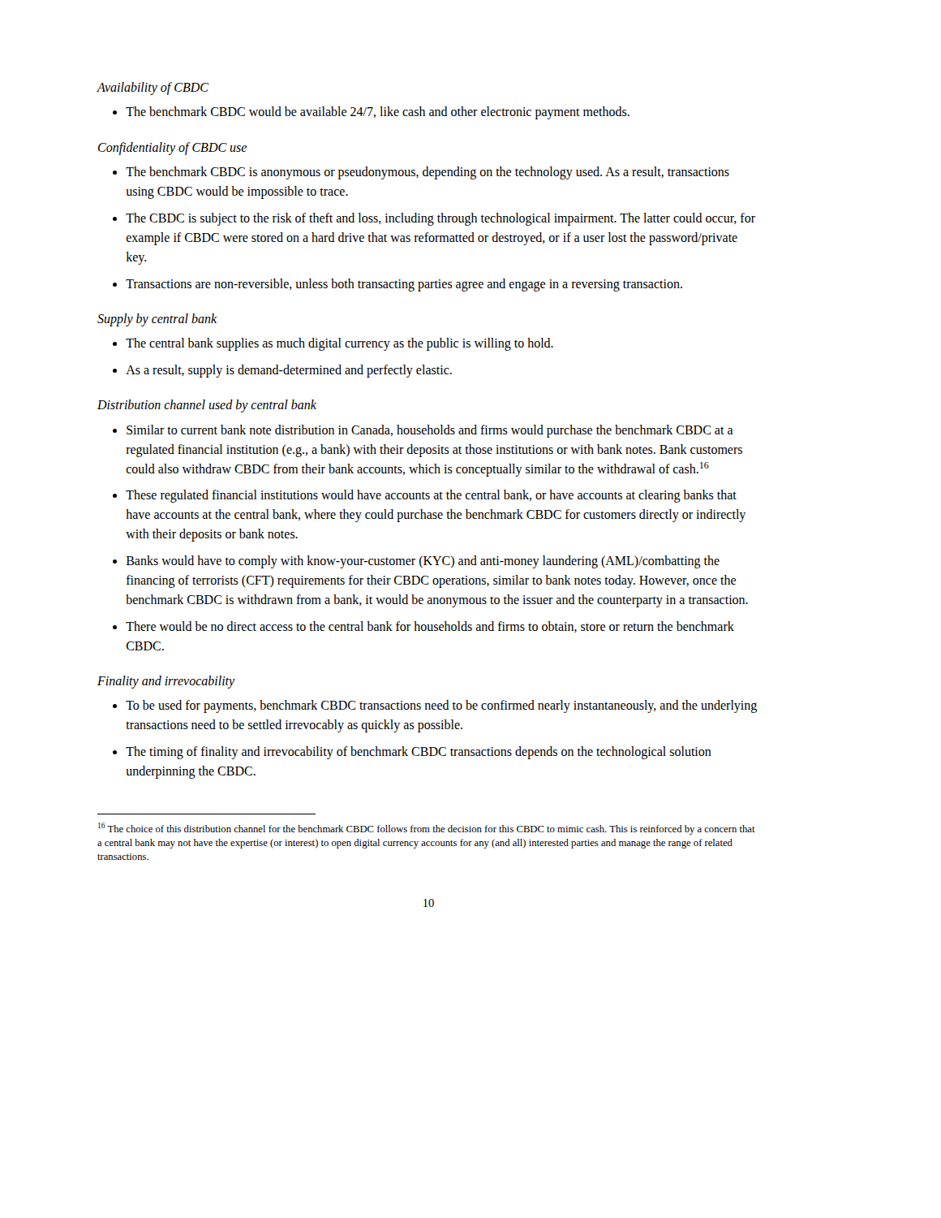Availability of CBDC
The benchmark CBDC would be available 24/7, like cash and other electronic payment methods.
Confidentiality of CBDC use
The benchmark CBDC is anonymous or pseudonymous, depending on the technology used. As a result, transactions using CBDC would be impossible to trace.
The CBDC is subject to the risk of theft and loss, including through technological impairment. The latter could occur, for example if CBDC were stored on a hard drive that was reformatted or destroyed, or if a user lost the password/private key.
Transactions are non-reversible, unless both transacting parties agree and engage in a reversing transaction.
Supply by central bank
The central bank supplies as much digital currency as the public is willing to hold.
As a result, supply is demand-determined and perfectly elastic.
Distribution channel used by central bank
Similar to current bank note distribution in Canada, households and firms would purchase the benchmark CBDC at a regulated financial institution (e.g., a bank) with their deposits at those institutions or with bank notes. Bank customers could also withdraw CBDC from their bank accounts, which is conceptually similar to the withdrawal of cash.16
These regulated financial institutions would have accounts at the central bank, or have accounts at clearing banks that have accounts at the central bank, where they could purchase the benchmark CBDC for customers directly or indirectly with their deposits or bank notes.
Banks would have to comply with know-your-customer (KYC) and anti-money laundering (AML)/combatting the financing of terrorists (CFT) requirements for their CBDC operations, similar to bank notes today. However, once the benchmark CBDC is withdrawn from a bank, it would be anonymous to the issuer and the counterparty in a transaction.
There would be no direct access to the central bank for households and firms to obtain, store or return the benchmark CBDC.
Finality and irrevocability
To be used for payments, benchmark CBDC transactions need to be confirmed nearly instantaneously, and the underlying transactions need to be settled irrevocably as quickly as possible.
The timing of finality and irrevocability of benchmark CBDC transactions depends on the technological solution underpinning the CBDC.
16 The choice of this distribution channel for the benchmark CBDC follows from the decision for this CBDC to mimic cash. This is reinforced by a concern that a central bank may not have the expertise (or interest) to open digital currency accounts for any (and all) interested parties and manage the range of related transactions.
10